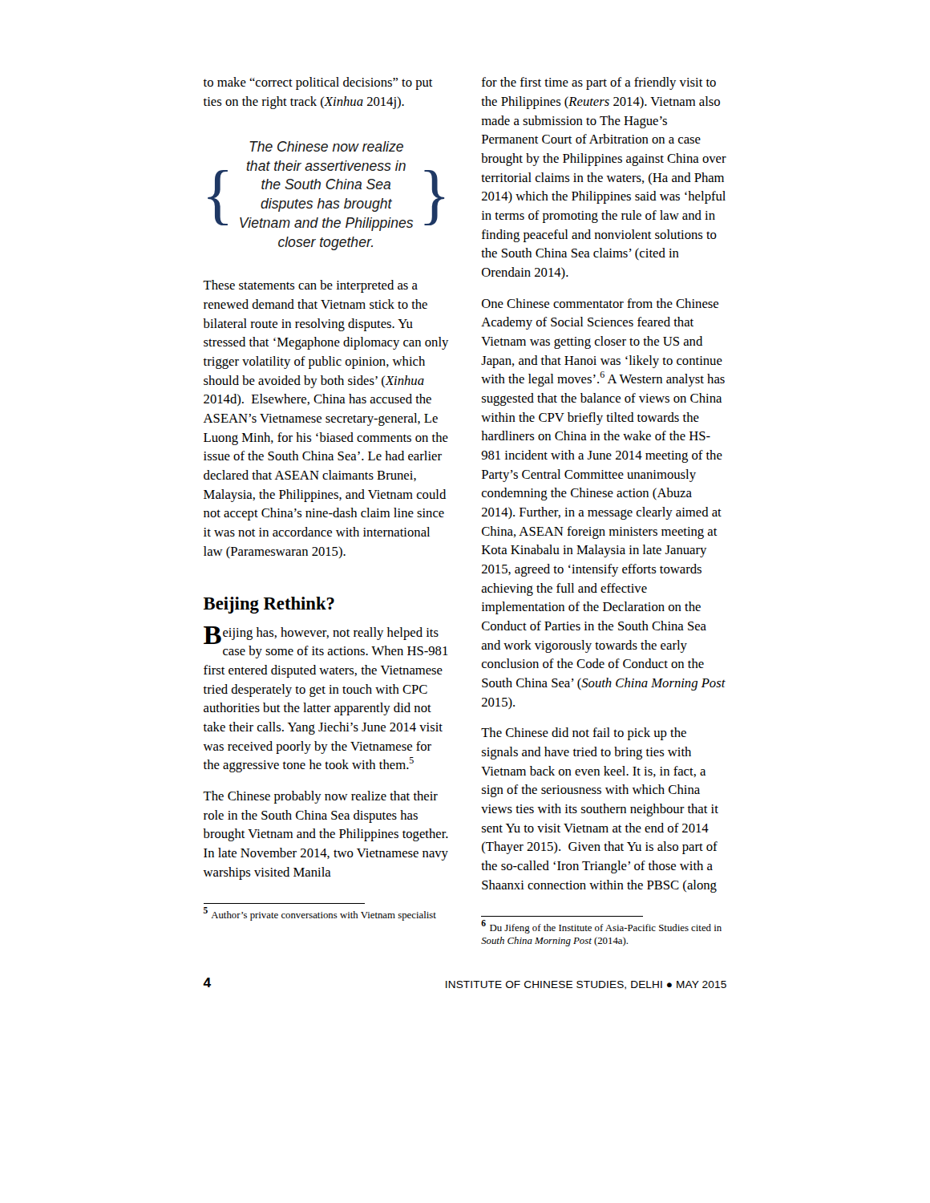to make “correct political decisions” to put ties on the right track (Xinhua 2014j).
{
The Chinese now realize that their assertiveness in the South China Sea disputes has brought Vietnam and the Philippines closer together.
}
These statements can be interpreted as a renewed demand that Vietnam stick to the bilateral route in resolving disputes. Yu stressed that ‘Megaphone diplomacy can only trigger volatility of public opinion, which should be avoided by both sides’ (Xinhua 2014d). Elsewhere, China has accused the ASEAN’s Vietnamese secretary-general, Le Luong Minh, for his ‘biased comments on the issue of the South China Sea’. Le had earlier declared that ASEAN claimants Brunei, Malaysia, the Philippines, and Vietnam could not accept China’s nine-dash claim line since it was not in accordance with international law (Parameswaran 2015).
Beijing Rethink?
Beijing has, however, not really helped its case by some of its actions. When HS-981 first entered disputed waters, the Vietnamese tried desperately to get in touch with CPC authorities but the latter apparently did not take their calls. Yang Jiechi’s June 2014 visit was received poorly by the Vietnamese for the aggressive tone he took with them.5
The Chinese probably now realize that their role in the South China Sea disputes has brought Vietnam and the Philippines together. In late November 2014, two Vietnamese navy warships visited Manila
5 Author’s private conversations with Vietnam specialist
for the first time as part of a friendly visit to the Philippines (Reuters 2014). Vietnam also made a submission to The Hague’s Permanent Court of Arbitration on a case brought by the Philippines against China over territorial claims in the waters, (Ha and Pham 2014) which the Philippines said was ‘helpful in terms of promoting the rule of law and in finding peaceful and nonviolent solutions to the South China Sea claims’ (cited in Orendain 2014).
One Chinese commentator from the Chinese Academy of Social Sciences feared that Vietnam was getting closer to the US and Japan, and that Hanoi was ‘likely to continue with the legal moves’.6 A Western analyst has suggested that the balance of views on China within the CPV briefly tilted towards the hardliners on China in the wake of the HS-981 incident with a June 2014 meeting of the Party’s Central Committee unanimously condemning the Chinese action (Abuza 2014). Further, in a message clearly aimed at China, ASEAN foreign ministers meeting at Kota Kinabalu in Malaysia in late January 2015, agreed to ‘intensify efforts towards achieving the full and effective implementation of the Declaration on the Conduct of Parties in the South China Sea and work vigorously towards the early conclusion of the Code of Conduct on the South China Sea’ (South China Morning Post 2015).
The Chinese did not fail to pick up the signals and have tried to bring ties with Vietnam back on even keel. It is, in fact, a sign of the seriousness with which China views ties with its southern neighbour that it sent Yu to visit Vietnam at the end of 2014 (Thayer 2015). Given that Yu is also part of the so-called ‘Iron Triangle’ of those with a Shaanxi connection within the PBSC (along
6 Du Jifeng of the Institute of Asia-Pacific Studies cited in South China Morning Post (2014a).
4
INSTITUTE OF CHINESE STUDIES, DELHI ● MAY 2015